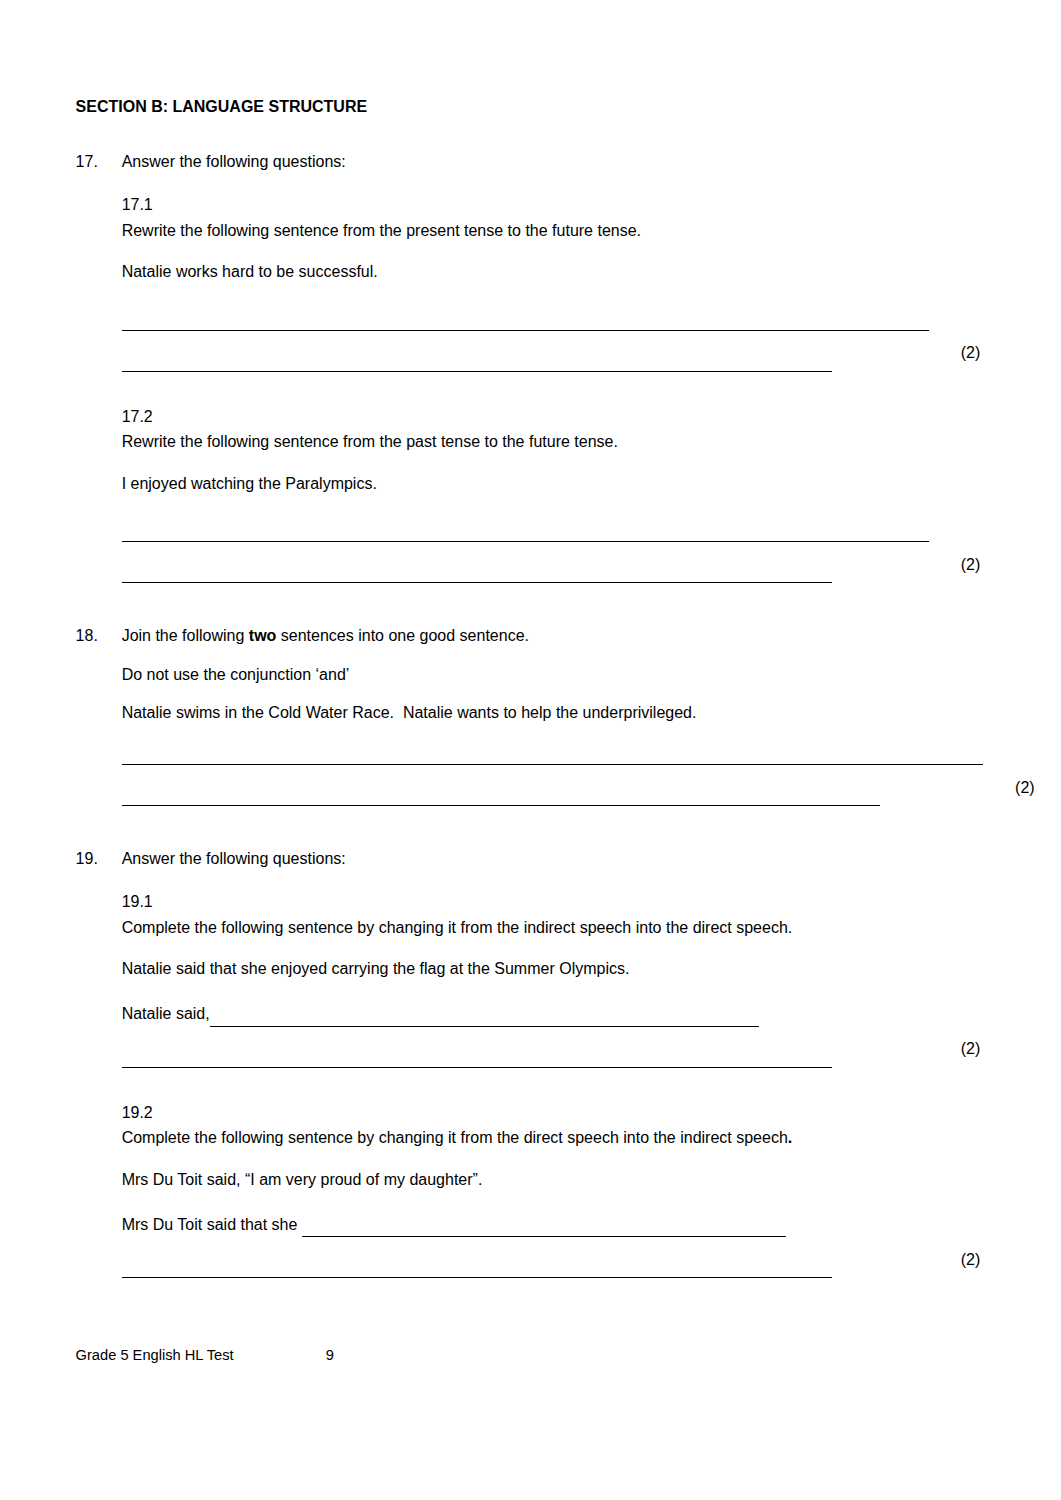SECTION B: LANGUAGE STRUCTURE
17. Answer the following questions:
17.1 Rewrite the following sentence from the present tense to the future tense.
Natalie works hard to be successful.
(2)
17.2 Rewrite the following sentence from the past tense to the future tense.
I enjoyed watching the Paralympics.
(2)
18. Join the following two sentences into one good sentence.
Do not use the conjunction ‘and’
Natalie swims in the Cold Water Race. Natalie wants to help the underprivileged.
(2)
19. Answer the following questions:
19.1 Complete the following sentence by changing it from the indirect speech into the direct speech.
Natalie said that she enjoyed carrying the flag at the Summer Olympics.
Natalie said,
(2)
19.2 Complete the following sentence by changing it from the direct speech into the indirect speech.
Mrs Du Toit said, “I am very proud of my daughter”.
Mrs Du Toit said that she
(2)
Grade 5 English HL Test 9